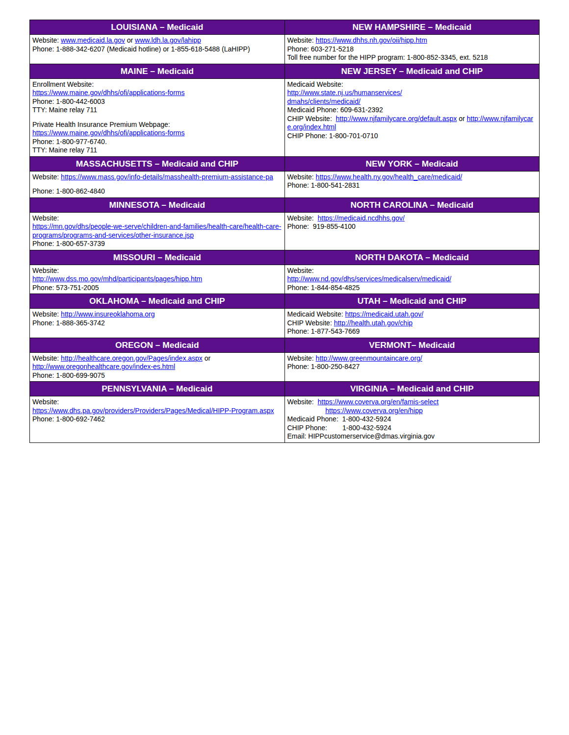| LOUISIANA – Medicaid | NEW HAMPSHIRE – Medicaid |
| --- | --- |
| Website: www.medicaid.la.gov or www.ldh.la.gov/lahipp Phone: 1-888-342-6207 (Medicaid hotline) or 1-855-618-5488 (LaHIPP) | Website: https://www.dhhs.nh.gov/oii/hipp.htm Phone: 603-271-5218 Toll free number for the HIPP program: 1-800-852-3345, ext. 5218 |
| MAINE – Medicaid | NEW JERSEY – Medicaid and CHIP |
| Enrollment Website: https://www.maine.gov/dhhs/ofi/applications-forms Phone: 1-800-442-6003 TTY: Maine relay 711 Private Health Insurance Premium Webpage: https://www.maine.gov/dhhs/ofi/applications-forms Phone: 1-800-977-6740. TTY: Maine relay 711 | Medicaid Website: http://www.state.nj.us/humanservices/ dmahs/clients/medicaid/ Medicaid Phone: 609-631-2392 CHIP Website: http://www.njfamilycare.org/default.aspx or http://www.njfamilycare.org/index.html CHIP Phone: 1-800-701-0710 |
| MASSACHUSETTS – Medicaid and CHIP | NEW YORK – Medicaid |
| Website: https://www.mass.gov/info-details/masshealth-premium-assistance-pa Phone: 1-800-862-4840 | Website: https://www.health.ny.gov/health_care/medicaid/ Phone: 1-800-541-2831 |
| MINNESOTA – Medicaid | NORTH CAROLINA – Medicaid |
| Website: https://mn.gov/dhs/people-we-serve/children-and-families/health-care/health-care-programs/programs-and-services/other-insurance.jsp Phone: 1-800-657-3739 | Website: https://medicaid.ncdhhs.gov/ Phone: 919-855-4100 |
| MISSOURI – Medicaid | NORTH DAKOTA – Medicaid |
| Website: http://www.dss.mo.gov/mhd/participants/pages/hipp.htm Phone: 573-751-2005 | Website: http://www.nd.gov/dhs/services/medicalserv/medicaid/ Phone: 1-844-854-4825 |
| OKLAHOMA – Medicaid and CHIP | UTAH – Medicaid and CHIP |
| Website: http://www.insureoklahoma.org Phone: 1-888-365-3742 | Medicaid Website: https://medicaid.utah.gov/ CHIP Website: http://health.utah.gov/chip Phone: 1-877-543-7669 |
| OREGON – Medicaid | VERMONT– Medicaid |
| Website: http://healthcare.oregon.gov/Pages/index.aspx or http://www.oregonhealthcare.gov/index-es.html Phone: 1-800-699-9075 | Website: http://www.greenmountaincare.org/ Phone: 1-800-250-8427 |
| PENNSYLVANIA – Medicaid | VIRGINIA – Medicaid and CHIP |
| Website: https://www.dhs.pa.gov/providers/Providers/Pages/Medical/HIPP-Program.aspx Phone: 1-800-692-7462 | Website: https://www.coverva.org/en/famis-select https://www.coverva.org/en/hipp Medicaid Phone: 1-800-432-5924 CHIP Phone: 1-800-432-5924 Email: HIPPcustomerservice@dmas.virginia.gov |